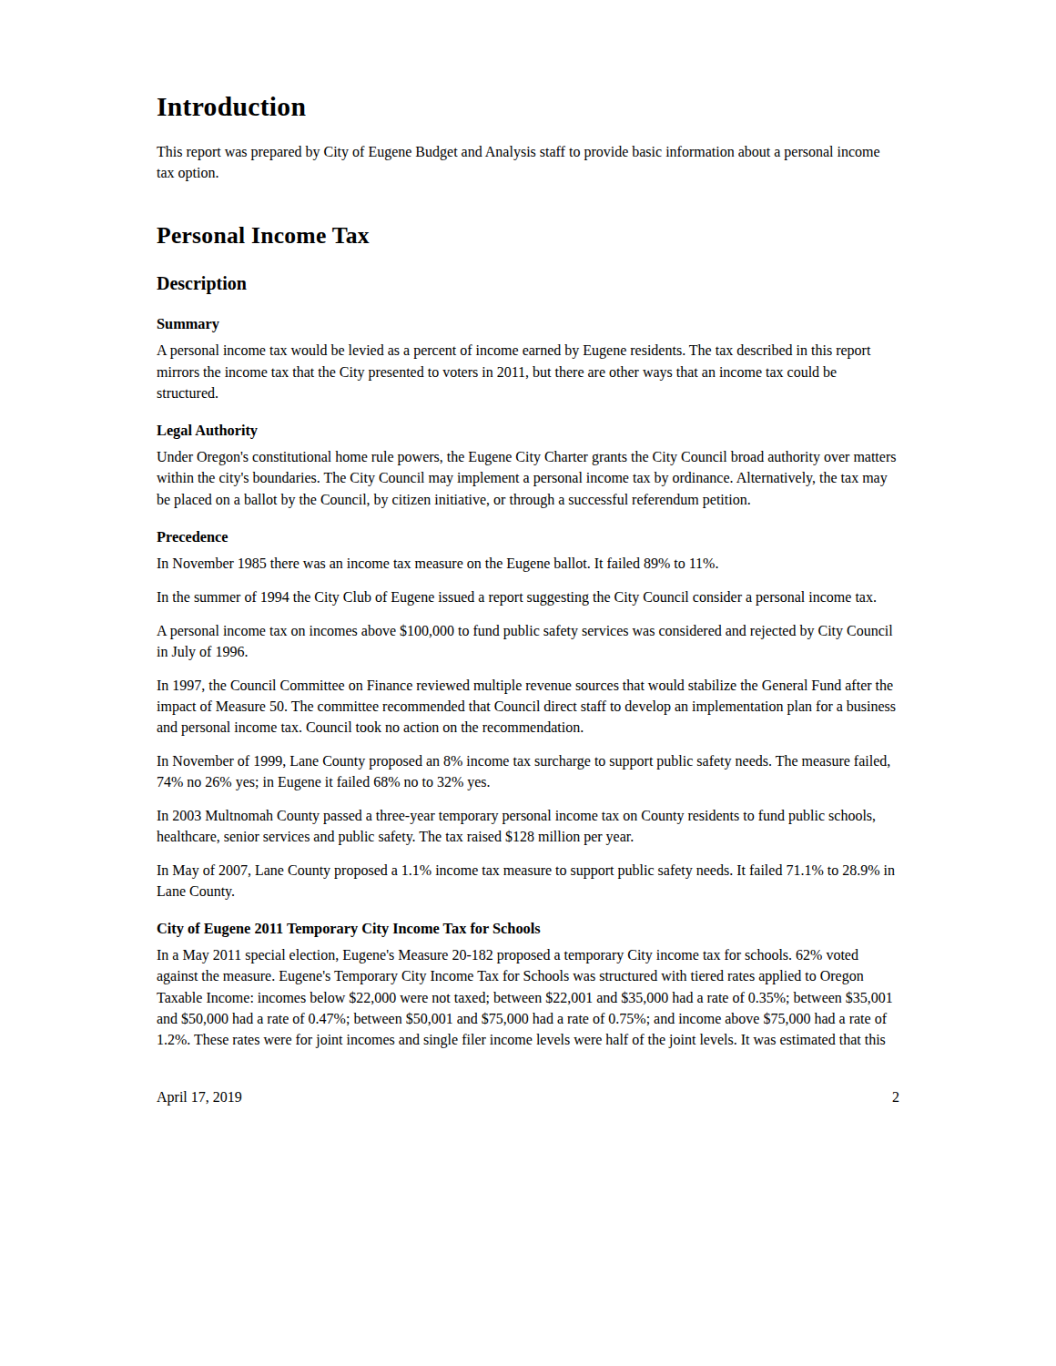Introduction
This report was prepared by City of Eugene Budget and Analysis staff to provide basic information about a personal income tax option.
Personal Income Tax
Description
Summary
A personal income tax would be levied as a percent of income earned by Eugene residents. The tax described in this report mirrors the income tax that the City presented to voters in 2011, but there are other ways that an income tax could be structured.
Legal Authority
Under Oregon's constitutional home rule powers, the Eugene City Charter grants the City Council broad authority over matters within the city's boundaries. The City Council may implement a personal income tax by ordinance. Alternatively, the tax may be placed on a ballot by the Council, by citizen initiative, or through a successful referendum petition.
Precedence
In November 1985 there was an income tax measure on the Eugene ballot. It failed 89% to 11%.
In the summer of 1994 the City Club of Eugene issued a report suggesting the City Council consider a personal income tax.
A personal income tax on incomes above $100,000 to fund public safety services was considered and rejected by City Council in July of 1996.
In 1997, the Council Committee on Finance reviewed multiple revenue sources that would stabilize the General Fund after the impact of Measure 50. The committee recommended that Council direct staff to develop an implementation plan for a business and personal income tax. Council took no action on the recommendation.
In November of 1999, Lane County proposed an 8% income tax surcharge to support public safety needs. The measure failed, 74% no 26% yes; in Eugene it failed 68% no to 32% yes.
In 2003 Multnomah County passed a three-year temporary personal income tax on County residents to fund public schools, healthcare, senior services and public safety. The tax raised $128 million per year.
In May of 2007, Lane County proposed a 1.1% income tax measure to support public safety needs. It failed 71.1% to 28.9% in Lane County.
City of Eugene 2011 Temporary City Income Tax for Schools
In a May 2011 special election, Eugene's Measure 20-182 proposed a temporary City income tax for schools. 62% voted against the measure. Eugene's Temporary City Income Tax for Schools was structured with tiered rates applied to Oregon Taxable Income: incomes below $22,000 were not taxed; between $22,001 and $35,000 had a rate of 0.35%; between $35,001 and $50,000 had a rate of 0.47%; between $50,001 and $75,000 had a rate of 0.75%; and income above $75,000 had a rate of 1.2%. These rates were for joint incomes and single filer income levels were half of the joint levels. It was estimated that this
April 17, 2019 2